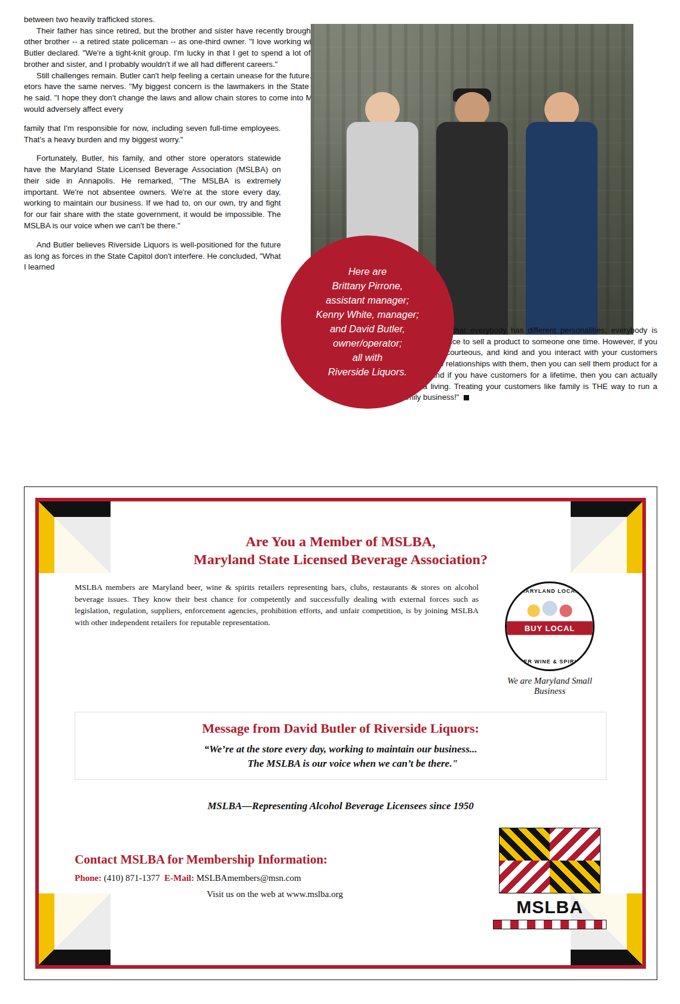between two heavily trafficked stores.
Their father has since retired, but the brother and sister have recently brought onboard another brother -- a retired state policeman -- as one-third owner. "I love working with my family," Butler declared. "We're a tight-knit group. I'm lucky in that I get to spend a lot of time with my brother and sister, and I probably wouldn't if we all had different careers."
Still challenges remain. Butler can't help feeling a certain unease for the future. Other proprietors have the same nerves. "My biggest concern is the lawmakers in the State of Maryland," he said. "I hope they don't change the laws and allow chain stores to come into Maryland. That would adversely affect every
family that I'm responsible for now, including seven full-time employees. That's a heavy burden and my biggest worry."
Fortunately, Butler, his family, and other store operators statewide have the Maryland State Licensed Beverage Association (MSLBA) on their side in Annapolis. He remarked, "The MSLBA is extremely important. We're not absentee owners. We're at the store every day, working to maintain our business. If we had to, on our own, try and fight for our fair share with the state government, it would be impossible. The MSLBA is our voice when we can't be there."
And Butler believes Riverside Liquors is well-positioned for the future as long as forces in the State Capitol don't interfere. He concluded, "What I learned
Here are
Brittany Pirrone,
assistant manager;
Kenny White, manager;
and David Butler,
owner/operator;
all with
Riverside Liquors.
early on was that everybody has different personalities, everybody is different. It's nice to sell a product to someone one time. However, if you are friendly, courteous, and kind and you interact with your customers and develop relationships with them, then you can sell them product for a lifetime. And if you have customers for a lifetime, then you can actually make a living. Treating your customers like family is THE way to run a family business!"
Are You a Member of MSLBA,
Maryland State Licensed Beverage Association?
MSLBA members are Maryland beer, wine & spirits retailers representing bars, clubs, restaurants & stores on alcohol beverage issues. They know their best chance for competently and successfully dealing with external forces such as legislation, regulation, suppliers, enforcement agencies, prohibition efforts, and unfair competition, is by joining MSLBA with other independent retailers for reputable representation.
MARYLAND LOCAL
BUY LOCAL
BEER WINE & SPIRITS
We are Maryland Small Business
Message from David Butler of Riverside Liquors:
“We’re at the store every day, working to maintain our business... The MSLBA is our voice when we can’t be there."
MSLBA—Representing Alcohol Beverage Licensees since 1950
Contact MSLBA for Membership Information:
Phone: (410) 871-1377 E-Mail: MSLBAmembers@msn.com
Visit us on the web at www.mslba.org
MSLBA